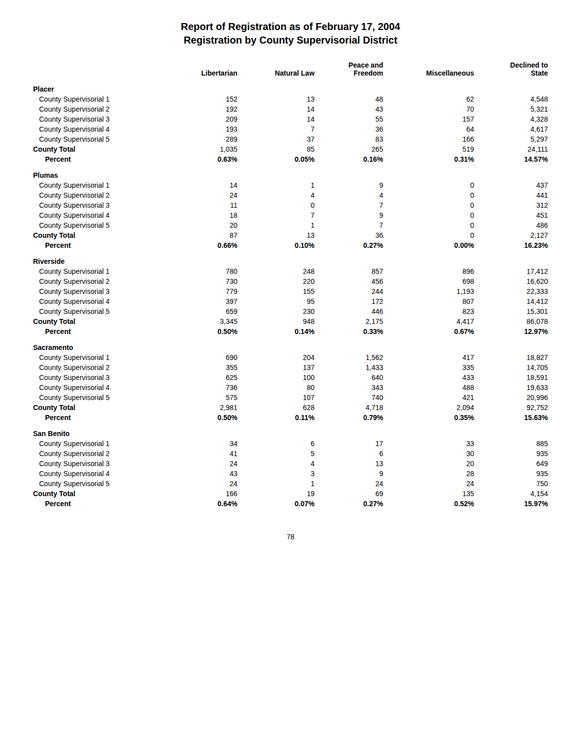Report of Registration as of February 17, 2004 Registration by County Supervisorial District
| | | | Peace and | | Declined to |
| --- | --- | --- | --- | --- | --- |
| | Libertarian | Natural Law | Freedom | Miscellaneous | State |
| Placer |
| County Supervisorial 1 | 152 | 13 | 48 | 62 | 4,548 |
| County Supervisorial 2 | 192 | 14 | 43 | 70 | 5,321 |
| County Supervisorial 3 | 209 | 14 | 55 | 157 | 4,328 |
| County Supervisorial 4 | 193 | 7 | 36 | 64 | 4,617 |
| County Supervisorial 5 | 289 | 37 | 83 | 166 | 5,297 |
| County Total | 1,035 | 85 | 265 | 519 | 24,111 |
| Percent | 0.63% | 0.05% | 0.16% | 0.31% | 14.57% |
| Plumas |
| County Supervisorial 1 | 14 | 1 | 9 | 0 | 437 |
| County Supervisorial 2 | 24 | 4 | 4 | 0 | 441 |
| County Supervisorial 3 | 11 | 0 | 7 | 0 | 312 |
| County Supervisorial 4 | 18 | 7 | 9 | 0 | 451 |
| County Supervisorial 5 | 20 | 1 | 7 | 0 | 486 |
| County Total | 87 | 13 | 36 | 0 | 2,127 |
| Percent | 0.66% | 0.10% | 0.27% | 0.00% | 16.23% |
| Riverside |
| County Supervisorial 1 | 780 | 248 | 857 | 896 | 17,412 |
| County Supervisorial 2 | 730 | 220 | 456 | 698 | 16,620 |
| County Supervisorial 3 | 779 | 155 | 244 | 1,193 | 22,333 |
| County Supervisorial 4 | 397 | 95 | 172 | 807 | 14,412 |
| County Supervisorial 5 | 659 | 230 | 446 | 823 | 15,301 |
| County Total | 3,345 | 948 | 2,175 | 4,417 | 86,078 |
| Percent | 0.50% | 0.14% | 0.33% | 0.67% | 12.97% |
| Sacramento |
| County Supervisorial 1 | 690 | 204 | 1,562 | 417 | 18,827 |
| County Supervisorial 2 | 355 | 137 | 1,433 | 335 | 14,705 |
| County Supervisorial 3 | 625 | 100 | 640 | 433 | 18,591 |
| County Supervisorial 4 | 736 | 80 | 343 | 488 | 19,633 |
| County Supervisorial 5 | 575 | 107 | 740 | 421 | 20,996 |
| County Total | 2,981 | 628 | 4,718 | 2,094 | 92,752 |
| Percent | 0.50% | 0.11% | 0.79% | 0.35% | 15.63% |
| San Benito |
| County Supervisorial 1 | 34 | 6 | 17 | 33 | 885 |
| County Supervisorial 2 | 41 | 5 | 6 | 30 | 935 |
| County Supervisorial 3 | 24 | 4 | 13 | 20 | 649 |
| County Supervisorial 4 | 43 | 3 | 9 | 28 | 935 |
| County Supervisorial 5 | 24 | 1 | 24 | 24 | 750 |
| County Total | 166 | 19 | 69 | 135 | 4,154 |
| Percent | 0.64% | 0.07% | 0.27% | 0.52% | 15.97% |
78